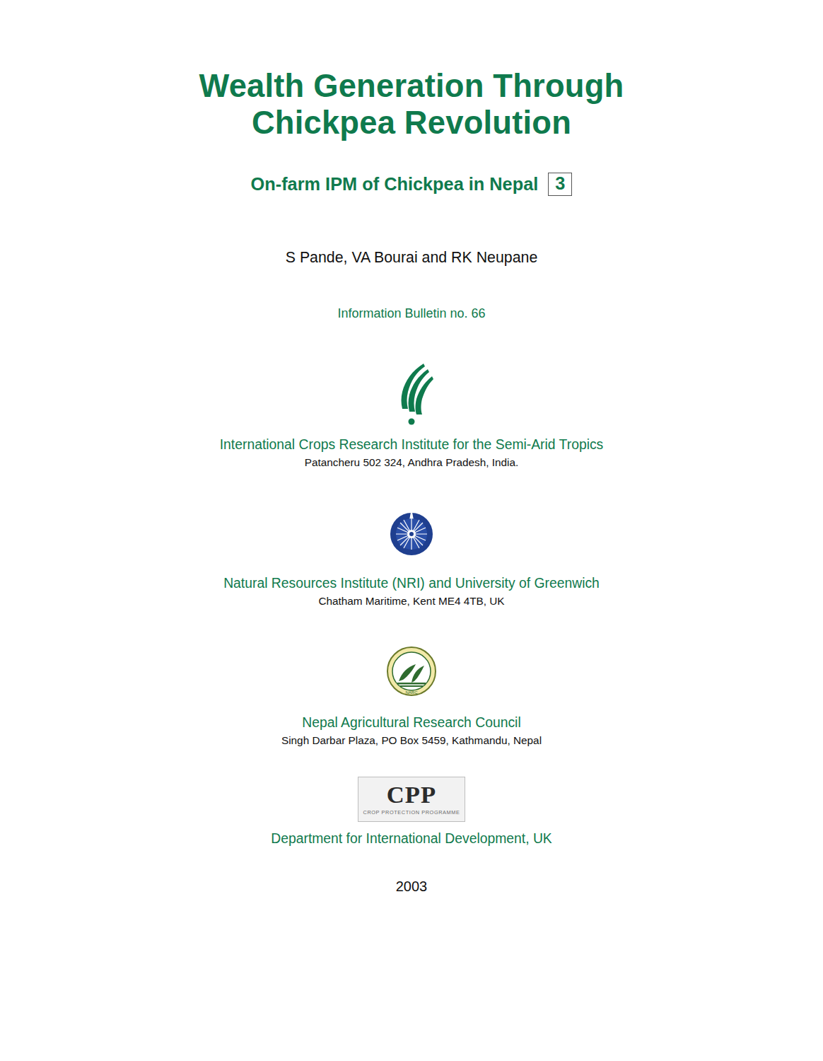Wealth Generation Through
Chickpea Revolution
On-farm IPM of Chickpea in Nepal
3
S Pande, VA Bourai and RK Neupane
Information Bulletin no. 66
International Crops Research Institute for the Semi-Arid Tropics
Patancheru 502 324, Andhra Pradesh, India.
Natural Resources Institute (NRI) and University of Greenwich
Chatham Maritime, Kent ME4 4TB, UK
NARC
Nepal Agricultural Research Council
Singh Darbar Plaza, PO Box 5459, Kathmandu, Nepal
CPP Crop Protection Programme
Department for International Development, UK
2003